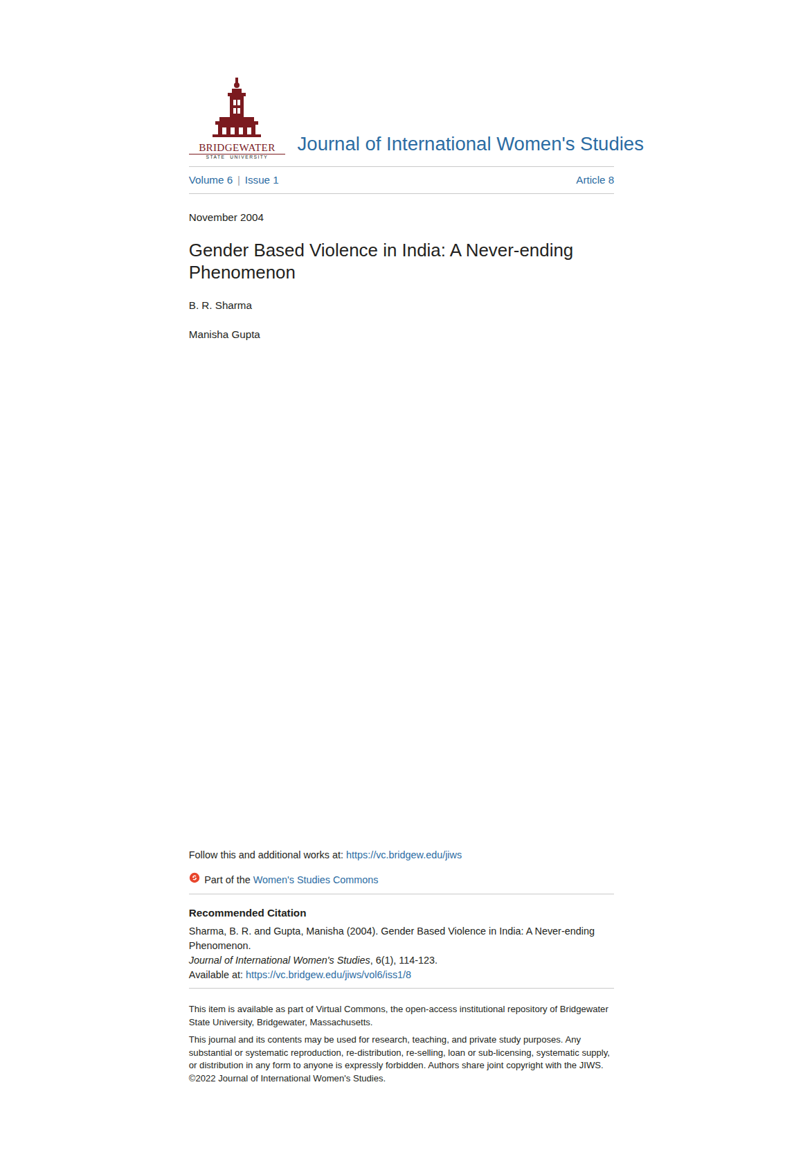BRIDGEWATER
STATE UNIVERSITY
Journal of International Women's Studies
Volume 6|Issue 1
Article 8
November 2004
Gender Based Violence in India: A Never-ending Phenomenon
B. R. Sharma
Manisha Gupta
Follow this and additional works at: https://vc.bridgew.edu/jiws
Part of the Women's Studies Commons
Recommended Citation
Sharma, B. R. and Gupta, Manisha (2004). Gender Based Violence in India: A Never-ending Phenomenon.
Journal of International Women's Studies, 6(1), 114-123.
Available at: https://vc.bridgew.edu/jiws/vol6/iss1/8
This item is available as part of Virtual Commons, the open-access institutional repository of Bridgewater State University, Bridgewater, Massachusetts.
This journal and its contents may be used for research, teaching, and private study purposes. Any substantial or systematic reproduction, re-distribution, re-selling, loan or sub-licensing, systematic supply, or distribution in any form to anyone is expressly forbidden. Authors share joint copyright with the JIWS. ©2022 Journal of International Women's Studies.